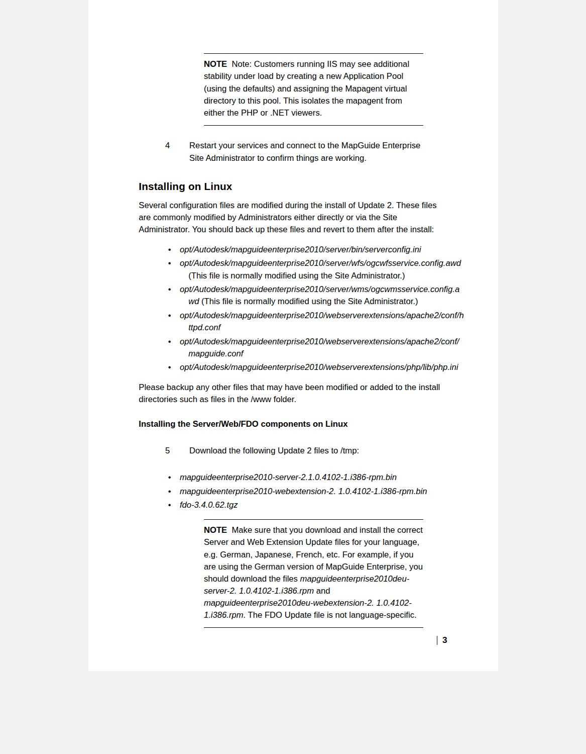NOTE Note: Customers running IIS may see additional stability under load by creating a new Application Pool (using the defaults) and assigning the Mapagent virtual directory to this pool. This isolates the mapagent from either the PHP or .NET viewers.
4 Restart your services and connect to the MapGuide Enterprise Site Administrator to confirm things are working.
Installing on Linux
Several configuration files are modified during the install of Update 2. These files are commonly modified by Administrators either directly or via the Site Administrator. You should back up these files and revert to them after the install:
opt/Autodesk/mapguideenterprise2010/server/bin/serverconfig.ini
opt/Autodesk/mapguideenterprise2010/server/wfs/ogcwfsservice.config.awd(This file is normally modified using the Site Administrator.)
opt/Autodesk/mapguideenterprise2010/server/wms/ogcwmsservice.config.awd (This file is normally modified using the Site Administrator.)
opt/Autodesk/mapguideenterprise2010/webserverextensions/apache2/conf/httpd.conf
opt/Autodesk/mapguideenterprise2010/webserverextensions/apache2/conf/mapguide.conf
opt/Autodesk/mapguideenterprise2010/webserverextensions/php/lib/php.ini
Please backup any other files that may have been modified or added to the install directories such as files in the /www folder.
Installing the Server/Web/FDO components on Linux
5 Download the following Update 2 files to /tmp:
mapguideenterprise2010-server-2.1.0.4102-1.i386-rpm.bin
mapguideenterprise2010-webextension-2. 1.0.4102-1.i386-rpm.bin
fdo-3.4.0.62.tgz
NOTE Make sure that you download and install the correct Server and Web Extension Update files for your language, e.g. German, Japanese, French, etc. For example, if you are using the German version of MapGuide Enterprise, you should download the files mapguideenterprise2010deu-server-2. 1.0.4102-1.i386.rpm and mapguideenterprise2010deu-webextension-2. 1.0.4102-1.i386.rpm. The FDO Update file is not language-specific.
3